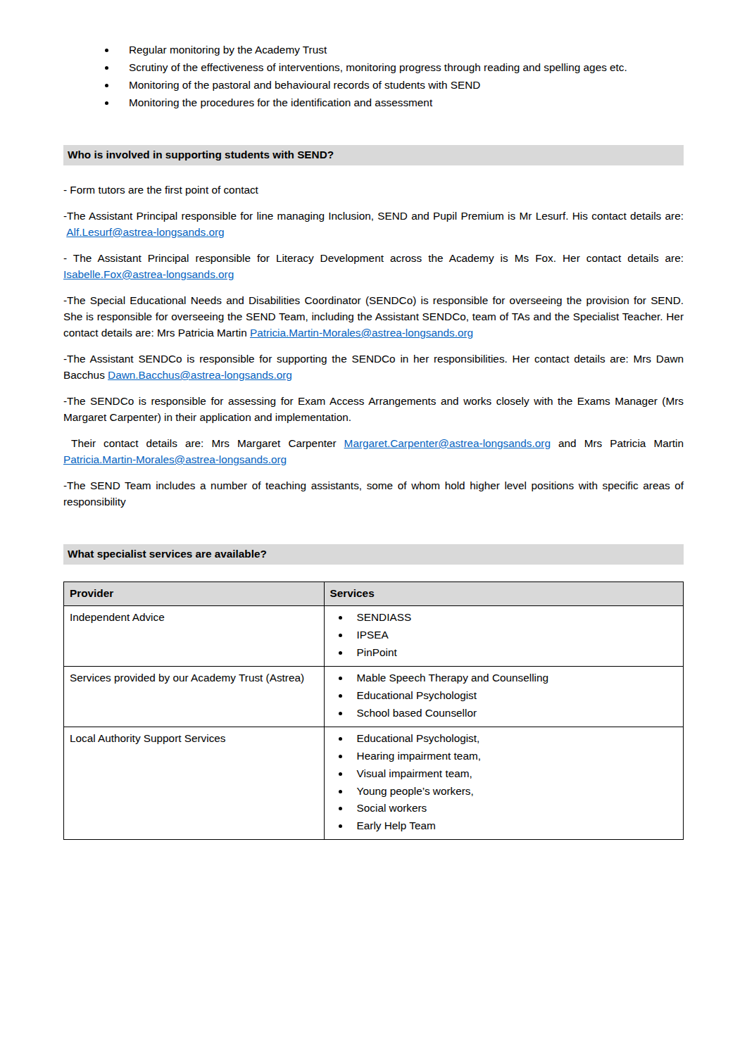Regular monitoring by the Academy Trust
Scrutiny of the effectiveness of interventions, monitoring progress through reading and spelling ages etc.
Monitoring of the pastoral and behavioural records of students with SEND
Monitoring the procedures for the identification and assessment
Who is involved in supporting students with SEND?
- Form tutors are the first point of contact
-The Assistant Principal responsible for line managing Inclusion, SEND and Pupil Premium is Mr Lesurf. His contact details are: Alf.Lesurf@astrea-longsands.org
- The Assistant Principal responsible for Literacy Development across the Academy is Ms Fox. Her contact details are: Isabelle.Fox@astrea-longsands.org
-The Special Educational Needs and Disabilities Coordinator (SENDCo) is responsible for overseeing the provision for SEND. She is responsible for overseeing the SEND Team, including the Assistant SENDCo, team of TAs and the Specialist Teacher. Her contact details are: Mrs Patricia Martin Patricia.Martin-Morales@astrea-longsands.org
-The Assistant SENDCo is responsible for supporting the SENDCo in her responsibilities. Her contact details are: Mrs Dawn Bacchus Dawn.Bacchus@astrea-longsands.org
-The SENDCo is responsible for assessing for Exam Access Arrangements and works closely with the Exams Manager (Mrs Margaret Carpenter) in their application and implementation.
Their contact details are: Mrs Margaret Carpenter Margaret.Carpenter@astrea-longsands.org and Mrs Patricia Martin Patricia.Martin-Morales@astrea-longsands.org
-The SEND Team includes a number of teaching assistants, some of whom hold higher level positions with specific areas of responsibility
What specialist services are available?
| Provider | Services |
| --- | --- |
| Independent Advice | SENDIASS IPSEA PinPoint |
| Services provided by our Academy Trust (Astrea) | Mable Speech Therapy and Counselling Educational Psychologist School based Counsellor |
| Local Authority Support Services | Educational Psychologist, Hearing impairment team, Visual impairment team, Young people’s workers, Social workers Early Help Team |